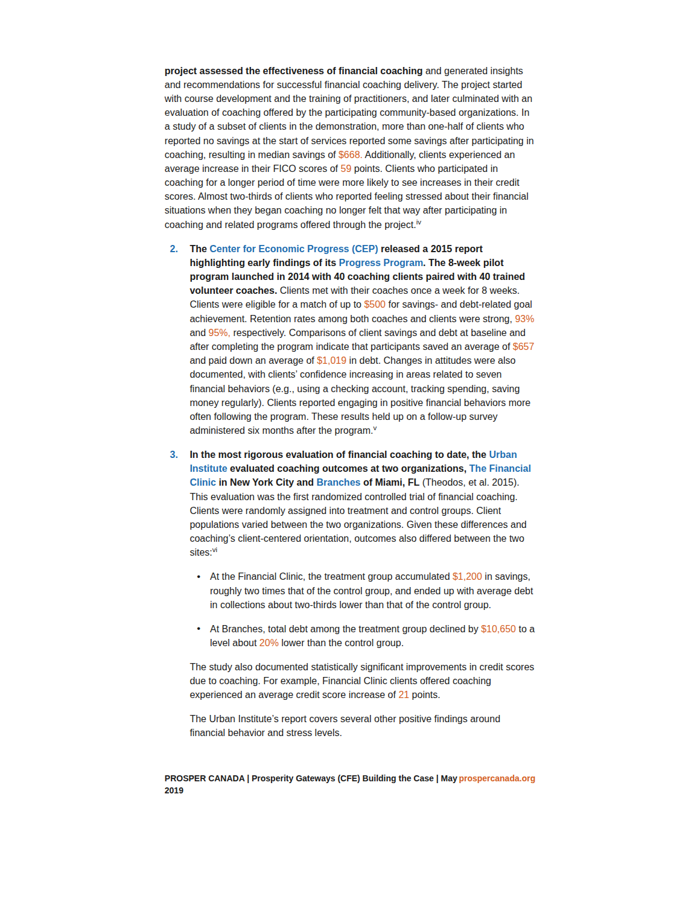project assessed the effectiveness of financial coaching and generated insights and recommendations for successful financial coaching delivery. The project started with course development and the training of practitioners, and later culminated with an evaluation of coaching offered by the participating community-based organizations. In a study of a subset of clients in the demonstration, more than one-half of clients who reported no savings at the start of services reported some savings after participating in coaching, resulting in median savings of $668. Additionally, clients experienced an average increase in their FICO scores of 59 points. Clients who participated in coaching for a longer period of time were more likely to see increases in their credit scores. Almost two-thirds of clients who reported feeling stressed about their financial situations when they began coaching no longer felt that way after participating in coaching and related programs offered through the project.iv
The Center for Economic Progress (CEP) released a 2015 report highlighting early findings of its Progress Program. The 8-week pilot program launched in 2014 with 40 coaching clients paired with 40 trained volunteer coaches. Clients met with their coaches once a week for 8 weeks. Clients were eligible for a match of up to $500 for savings- and debt-related goal achievement. Retention rates among both coaches and clients were strong, 93% and 95%, respectively. Comparisons of client savings and debt at baseline and after completing the program indicate that participants saved an average of $657 and paid down an average of $1,019 in debt. Changes in attitudes were also documented, with clients’ confidence increasing in areas related to seven financial behaviors (e.g., using a checking account, tracking spending, saving money regularly). Clients reported engaging in positive financial behaviors more often following the program. These results held up on a follow-up survey administered six months after the program.v
In the most rigorous evaluation of financial coaching to date, the Urban Institute evaluated coaching outcomes at two organizations, The Financial Clinic in New York City and Branches of Miami, FL (Theodos, et al. 2015). This evaluation was the first randomized controlled trial of financial coaching. Clients were randomly assigned into treatment and control groups. Client populations varied between the two organizations. Given these differences and coaching’s client-centered orientation, outcomes also differed between the two sites:vi
At the Financial Clinic, the treatment group accumulated $1,200 in savings, roughly two times that of the control group, and ended up with average debt in collections about two-thirds lower than that of the control group.
At Branches, total debt among the treatment group declined by $10,650 to a level about 20% lower than the control group.
The study also documented statistically significant improvements in credit scores due to coaching. For example, Financial Clinic clients offered coaching experienced an average credit score increase of 21 points.
The Urban Institute’s report covers several other positive findings around financial behavior and stress levels.
PROSPER CANADA | Prosperity Gateways (CFE) Building the Case | May 2019
prospercanada.org